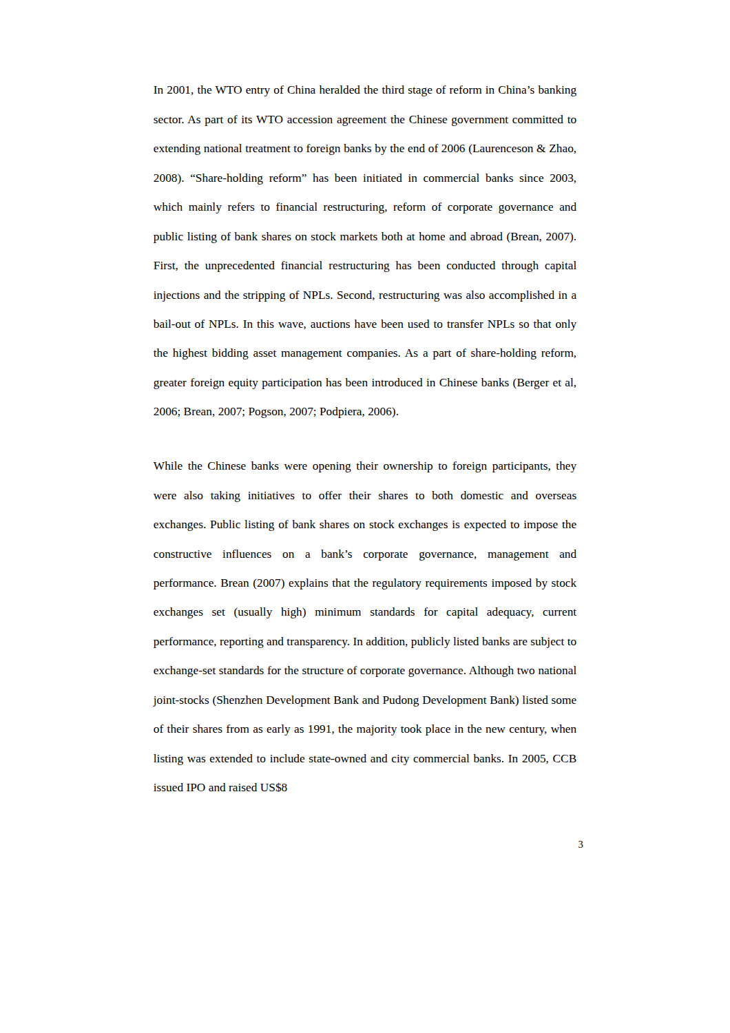In 2001, the WTO entry of China heralded the third stage of reform in China’s banking sector. As part of its WTO accession agreement the Chinese government committed to extending national treatment to foreign banks by the end of 2006 (Laurenceson & Zhao, 2008). “Share-holding reform” has been initiated in commercial banks since 2003, which mainly refers to financial restructuring, reform of corporate governance and public listing of bank shares on stock markets both at home and abroad (Brean, 2007). First, the unprecedented financial restructuring has been conducted through capital injections and the stripping of NPLs. Second, restructuring was also accomplished in a bail-out of NPLs. In this wave, auctions have been used to transfer NPLs so that only the highest bidding asset management companies. As a part of share-holding reform, greater foreign equity participation has been introduced in Chinese banks (Berger et al, 2006; Brean, 2007; Pogson, 2007; Podpiera, 2006).
While the Chinese banks were opening their ownership to foreign participants, they were also taking initiatives to offer their shares to both domestic and overseas exchanges. Public listing of bank shares on stock exchanges is expected to impose the constructive influences on a bank’s corporate governance, management and performance. Brean (2007) explains that the regulatory requirements imposed by stock exchanges set (usually high) minimum standards for capital adequacy, current performance, reporting and transparency. In addition, publicly listed banks are subject to exchange-set standards for the structure of corporate governance. Although two national joint-stocks (Shenzhen Development Bank and Pudong Development Bank) listed some of their shares from as early as 1991, the majority took place in the new century, when listing was extended to include state-owned and city commercial banks. In 2005, CCB issued IPO and raised US$8
3